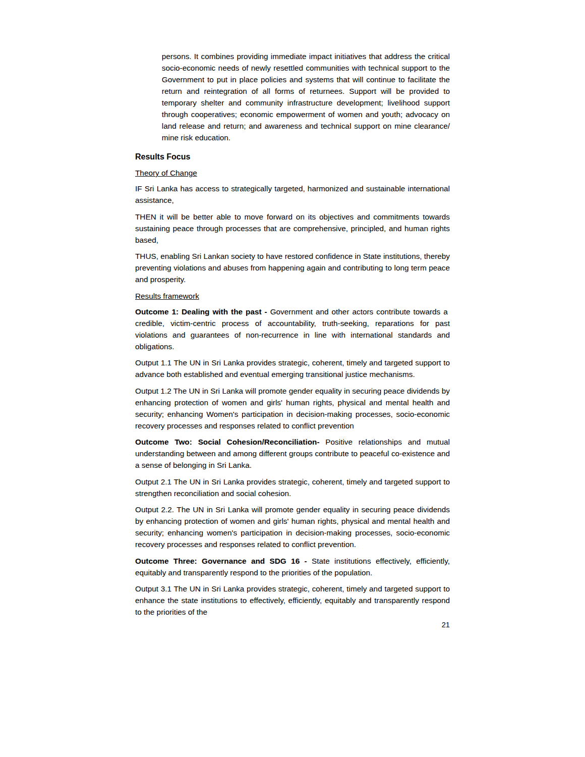persons. It combines providing immediate impact initiatives that address the critical socio-economic needs of newly resettled communities with technical support to the Government to put in place policies and systems that will continue to facilitate the return and reintegration of all forms of returnees. Support will be provided to temporary shelter and community infrastructure development; livelihood support through cooperatives; economic empowerment of women and youth; advocacy on land release and return; and awareness and technical support on mine clearance/ mine risk education.
Results Focus
Theory of Change
IF Sri Lanka has access to strategically targeted, harmonized and sustainable international assistance,
THEN it will be better able to move forward on its objectives and commitments towards sustaining peace through processes that are comprehensive, principled, and human rights based,
THUS, enabling Sri Lankan society to have restored confidence in State institutions, thereby preventing violations and abuses from happening again and contributing to long term peace and prosperity.
Results framework
Outcome 1: Dealing with the past - Government and other actors contribute towards a credible, victim-centric process of accountability, truth-seeking, reparations for past violations and guarantees of non-recurrence in line with international standards and obligations.
Output 1.1 The UN in Sri Lanka provides strategic, coherent, timely and targeted support to advance both established and eventual emerging transitional justice mechanisms.
Output 1.2 The UN in Sri Lanka will promote gender equality in securing peace dividends by enhancing protection of women and girls' human rights, physical and mental health and security; enhancing Women's participation in decision-making processes, socio-economic recovery processes and responses related to conflict prevention
Outcome Two: Social Cohesion/Reconciliation- Positive relationships and mutual understanding between and among different groups contribute to peaceful co-existence and a sense of belonging in Sri Lanka.
Output 2.1 The UN in Sri Lanka provides strategic, coherent, timely and targeted support to strengthen reconciliation and social cohesion.
Output 2.2. The UN in Sri Lanka will promote gender equality in securing peace dividends by enhancing protection of women and girls' human rights, physical and mental health and security; enhancing women's participation in decision-making processes, socio-economic recovery processes and responses related to conflict prevention.
Outcome Three: Governance and SDG 16 - State institutions effectively, efficiently, equitably and transparently respond to the priorities of the population.
Output 3.1 The UN in Sri Lanka provides strategic, coherent, timely and targeted support to enhance the state institutions to effectively, efficiently, equitably and transparently respond to the priorities of the
21